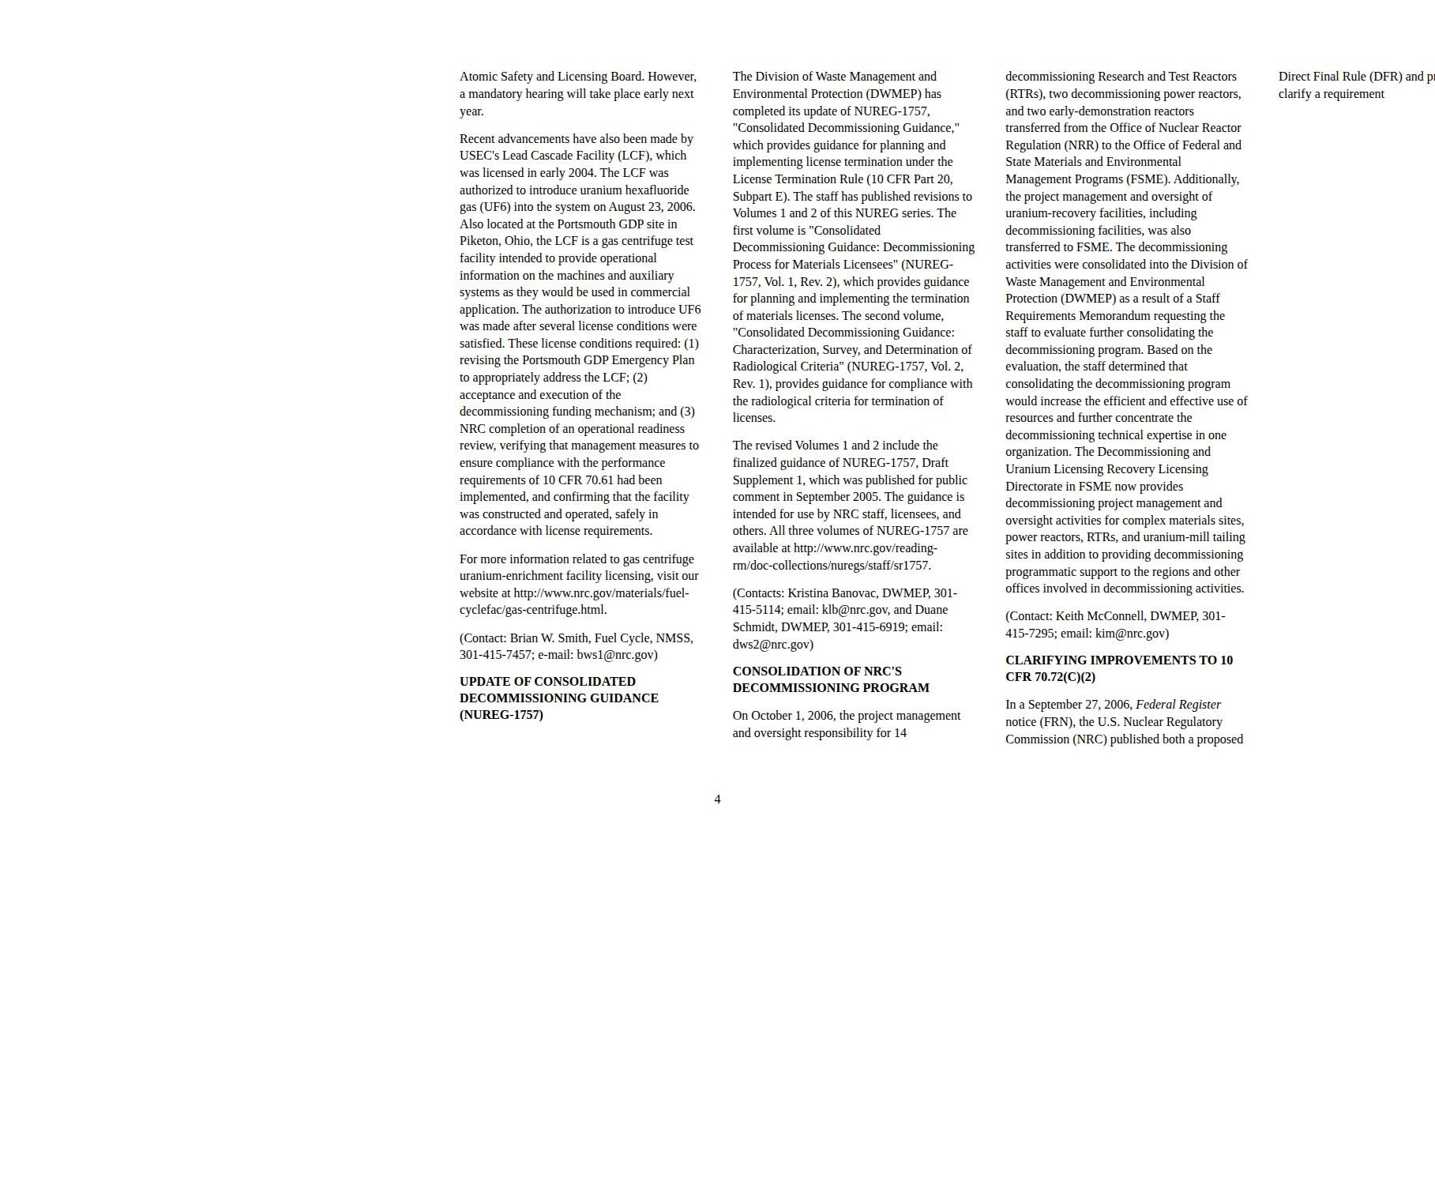Atomic Safety and Licensing Board. However, a mandatory hearing will take place early next year.
Recent advancements have also been made by USEC's Lead Cascade Facility (LCF), which was licensed in early 2004. The LCF was authorized to introduce uranium hexafluoride gas (UF6) into the system on August 23, 2006. Also located at the Portsmouth GDP site in Piketon, Ohio, the LCF is a gas centrifuge test facility intended to provide operational information on the machines and auxiliary systems as they would be used in commercial application. The authorization to introduce UF6 was made after several license conditions were satisfied. These license conditions required: (1) revising the Portsmouth GDP Emergency Plan to appropriately address the LCF; (2) acceptance and execution of the decommissioning funding mechanism; and (3) NRC completion of an operational readiness review, verifying that management measures to ensure compliance with the performance requirements of 10 CFR 70.61 had been implemented, and confirming that the facility was constructed and operated, safely in accordance with license requirements.
For more information related to gas centrifuge uranium-enrichment facility licensing, visit our website at http://www.nrc.gov/materials/fuel-cyclefac/gas-centrifuge.html.
(Contact: Brian W. Smith, Fuel Cycle, NMSS, 301-415-7457; e-mail: bws1@nrc.gov)
Update of Consolidated Decommissioning Guidance (NUREG-1757)
The Division of Waste Management and Environmental Protection (DWMEP) has completed its update of NUREG-1757, "Consolidated Decommissioning Guidance," which provides guidance for planning and implementing license termination under the License Termination Rule (10 CFR Part 20, Subpart E). The staff has published revisions to Volumes 1 and 2 of this NUREG series. The first volume is "Consolidated Decommissioning Guidance: Decommissioning Process for Materials Licensees" (NUREG-1757, Vol. 1, Rev. 2), which provides guidance for planning and implementing the termination of materials licenses. The second volume, "Consolidated Decommissioning Guidance: Characterization, Survey, and Determination of Radiological Criteria" (NUREG-1757, Vol. 2, Rev. 1), provides guidance for compliance with the radiological criteria for termination of licenses.
The revised Volumes 1 and 2 include the finalized guidance of NUREG-1757, Draft Supplement 1, which was published for public comment in September 2005. The guidance is intended for use by NRC staff, licensees, and others. All three volumes of NUREG-1757 are available at http://www.nrc.gov/reading-rm/doc-collections/nuregs/staff/sr1757.
(Contacts: Kristina Banovac, DWMEP, 301-415-5114; email: klb@nrc.gov, and Duane Schmidt, DWMEP, 301-415-6919; email: dws2@nrc.gov)
Consolidation of NRC's Decommissioning Program
On October 1, 2006, the project management and oversight responsibility for 14 decommissioning Research and Test Reactors (RTRs), two decommissioning power reactors, and two early-demonstration reactors transferred from the Office of Nuclear Reactor Regulation (NRR) to the Office of Federal and State Materials and Environmental Management Programs (FSME). Additionally, the project management and oversight of uranium-recovery facilities, including decommissioning facilities, was also transferred to FSME. The decommissioning activities were consolidated into the Division of Waste Management and Environmental Protection (DWMEP) as a result of a Staff Requirements Memorandum requesting the staff to evaluate further consolidating the decommissioning program. Based on the evaluation, the staff determined that consolidating the decommissioning program would increase the efficient and effective use of resources and further concentrate the decommissioning technical expertise in one organization. The Decommissioning and Uranium Licensing Recovery Licensing Directorate in FSME now provides decommissioning project management and oversight activities for complex materials sites, power reactors, RTRs, and uranium-mill tailing sites in addition to providing decommissioning programmatic support to the regions and other offices involved in decommissioning activities.
(Contact: Keith McConnell, DWMEP, 301-415-7295; email: kim@nrc.gov)
Clarifying Improvements to 10 CFR 70.72(c)(2)
In a September 27, 2006, Federal Register notice (FRN), the U.S. Nuclear Regulatory Commission (NRC) published both a proposed Direct Final Rule (DFR) and proposed rule to clarify a requirement
4